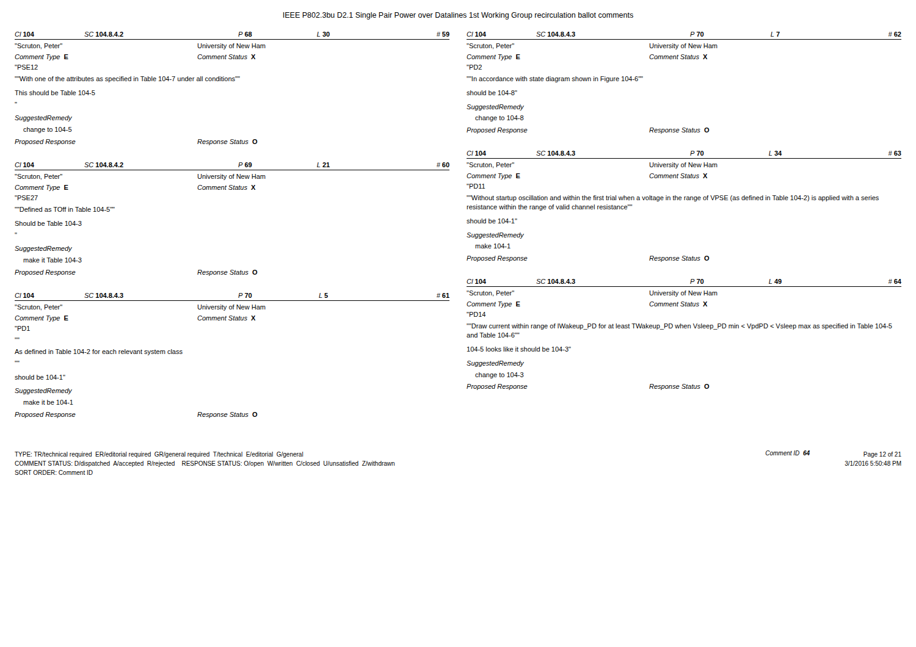IEEE P802.3bu D2.1 Single Pair Power over Datalines 1st Working Group recirculation ballot comments
| / Cl 104 / SC 104.8.4.2 / P 68 / L 30 / # 59 / / "Scruton, Peter" / University of New Ham / / Comment Type E / Comment Status X / "PSE12 ""With one of the attributes as specified in Table 104-7 under all conditions"" This should be Table 104-5 " SuggestedRemedy change to 104-5 / Proposed Response / Response Status O / / Cl 104 / SC 104.8.4.2 / P 69 / L 21 / # 60 / / "Scruton, Peter" / University of New Ham / / Comment Type E / Comment Status X / "PSE27 ""Defined as TOff in Table 104-5"" Should be Table 104-3 " SuggestedRemedy make it Table 104-3 / Proposed Response / Response Status O / / Cl 104 / SC 104.8.4.3 / P 70 / L 5 / # 61 / / "Scruton, Peter" / University of New Ham / / Comment Type E / Comment Status X / "PD1 "" As defined in Table 104-2 for each relevant system class "" should be 104-1" SuggestedRemedy make it be 104-1 / Proposed Response / Response Status O / | / Cl 104 / SC 104.8.4.3 / P 70 / L 7 / # 62 / / "Scruton, Peter" / University of New Ham / / Comment Type E / Comment Status X / "PD2 ""In accordance with state diagram shown in Figure 104-6"" should be 104-8" SuggestedRemedy change to 104-8 / Proposed Response / Response Status O / / Cl 104 / SC 104.8.4.3 / P 70 / L 34 / # 63 / / "Scruton, Peter" / University of New Ham / / Comment Type E / Comment Status X / "PD11 ""Without startup oscillation and within the first trial when a voltage in the range of VPSE (as defined in Table 104-2) is applied with a series resistance within the range of valid channel resistance"" should be 104-1" SuggestedRemedy make 104-1 / Proposed Response / Response Status O / / Cl 104 / SC 104.8.4.3 / P 70 / L 49 / # 64 / / "Scruton, Peter" / University of New Ham / / Comment Type E / Comment Status X / "PD14 ""Draw current within range of IWakeup_PD for at least TWakeup_PD when Vsleep_PD min < VpdPD < Vsleep max as specified in Table 104-5 and Table 104-6"" 104-5 looks like it should be 104-3" SuggestedRemedy change to 104-3 / Proposed Response / Response Status O / |
TYPE: TR/technical required ER/editorial required GR/general required T/technical E/editorial G/general
COMMENT STATUS: D/dispatched A/accepted R/rejected RESPONSE STATUS: O/open W/written C/closed U/unsatisfied Z/withdrawn
SORT ORDER: Comment ID
Comment ID 64
Page 12 of 21
3/1/2016 5:50:48 PM